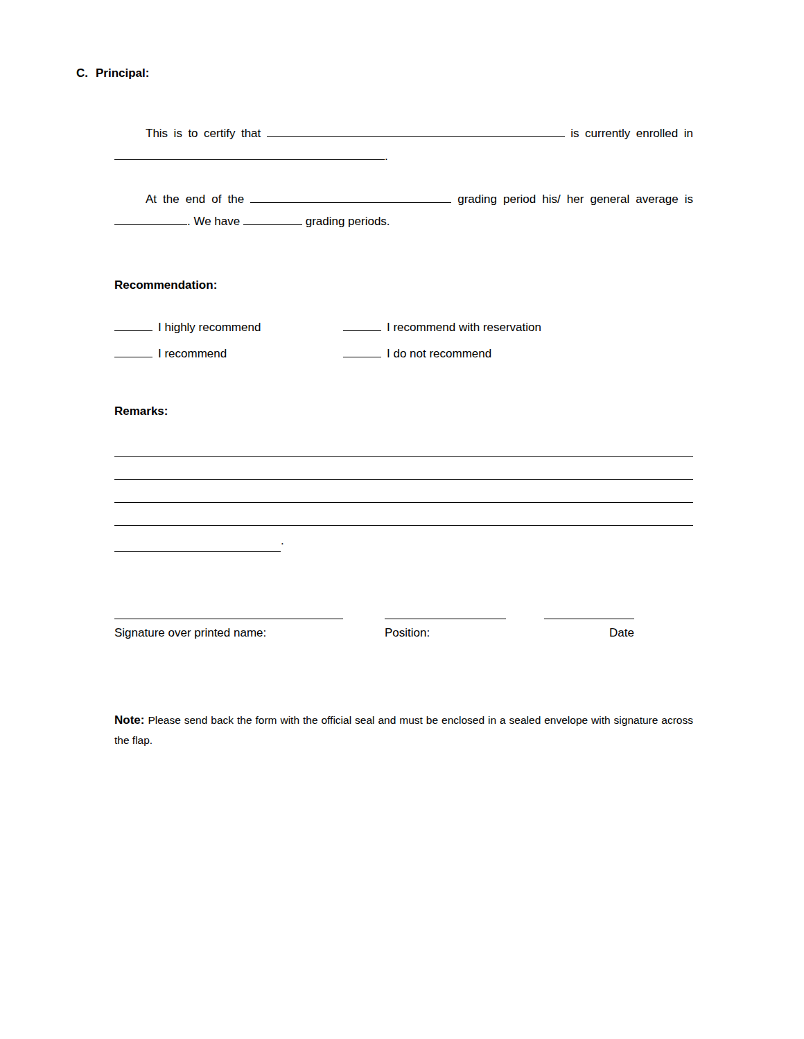C. Principal:
This is to certify that is currently enrolled in .
At the end of the grading period his/ her general average is . We have grading periods.
Recommendation:
| I highly recommend | I recommend with reservation |
| I recommend | I do not recommend |
Remarks:
.
Signature over printed name:
Position:
Date
Note: Please send back the form with the official seal and must be enclosed in a sealed envelope with signature across the flap.